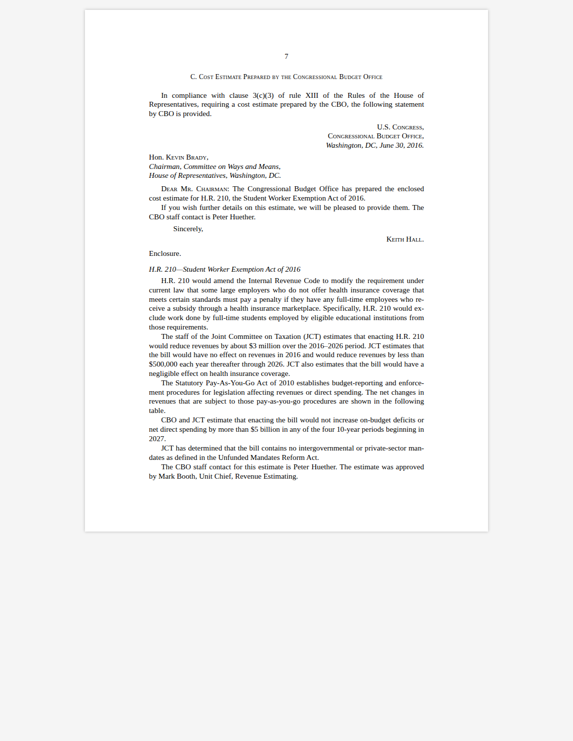7
C. Cost Estimate Prepared by the Congressional Budget Office
In compliance with clause 3(c)(3) of rule XIII of the Rules of the House of Representatives, requiring a cost estimate prepared by the CBO, the following statement by CBO is provided.
U.S. Congress,
Congressional Budget Office,
Washington, DC, June 30, 2016.
Hon. Kevin Brady,
Chairman, Committee on Ways and Means, House of Representatives, Washington, DC.
Dear Mr. Chairman: The Congressional Budget Office has prepared the enclosed cost estimate for H.R. 210, the Student Worker Exemption Act of 2016.
If you wish further details on this estimate, we will be pleased to provide them. The CBO staff contact is Peter Huether.
Sincerely,
Keith Hall.
Enclosure.
H.R. 210—Student Worker Exemption Act of 2016
H.R. 210 would amend the Internal Revenue Code to modify the requirement under current law that some large employers who do not offer health insurance coverage that meets certain standards must pay a penalty if they have any full-time employees who receive a subsidy through a health insurance marketplace. Specifically, H.R. 210 would exclude work done by full-time students employed by eligible educational institutions from those requirements.
The staff of the Joint Committee on Taxation (JCT) estimates that enacting H.R. 210 would reduce revenues by about $3 million over the 2016–2026 period. JCT estimates that the bill would have no effect on revenues in 2016 and would reduce revenues by less than $500,000 each year thereafter through 2026. JCT also estimates that the bill would have a negligible effect on health insurance coverage.
The Statutory Pay-As-You-Go Act of 2010 establishes budget-reporting and enforcement procedures for legislation affecting revenues or direct spending. The net changes in revenues that are subject to those pay-as-you-go procedures are shown in the following table.
CBO and JCT estimate that enacting the bill would not increase on-budget deficits or net direct spending by more than $5 billion in any of the four 10-year periods beginning in 2027.
JCT has determined that the bill contains no intergovernmental or private-sector mandates as defined in the Unfunded Mandates Reform Act.
The CBO staff contact for this estimate is Peter Huether. The estimate was approved by Mark Booth, Unit Chief, Revenue Estimating.